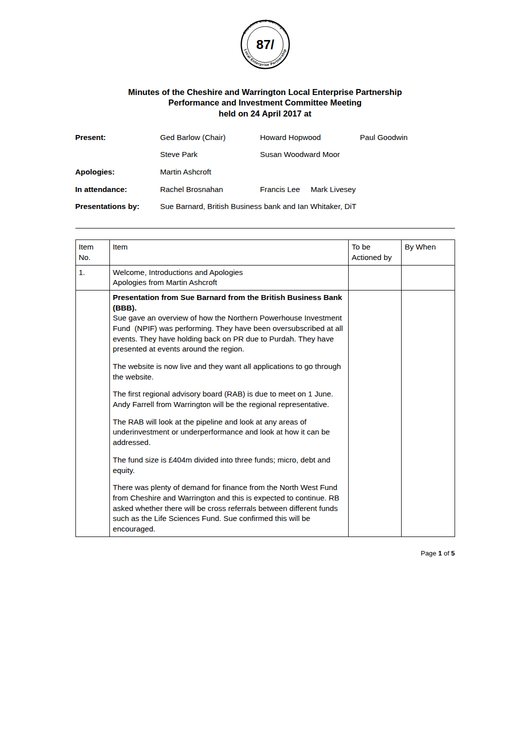Cheshire and Warrington Local Enterprise Partnership 87/
Minutes of the Cheshire and Warrington Local Enterprise Partnership Performance and Investment Committee Meeting held on 24 April 2017 at
| Present: | Ged Barlow (Chair) | Howard Hopwood | Paul Goodwin |
| | Steve Park | Susan Woodward Moor | |
| Apologies: | Martin Ashcroft |
| In attendance: | Rachel Brosnahan | Francis Lee Mark Livesey | |
| Presentations by: | Sue Barnard, British Business bank and Ian Whitaker, DiT |
| Item No. | Item | To be Actioned by | By When |
| --- | --- | --- | --- |
| 1. | Welcome, Introductions and Apologies Apologies from Martin Ashcroft | | |
| | Presentation from Sue Barnard from the British Business Bank (BBB). Sue gave an overview of how the Northern Powerhouse Investment Fund (NPIF) was performing. They have been oversubscribed at all events. They have holding back on PR due to Purdah. They have presented at events around the region. The website is now live and they want all applications to go through the website. The first regional advisory board (RAB) is due to meet on 1 June. Andy Farrell from Warrington will be the regional representative. The RAB will look at the pipeline and look at any areas of underinvestment or underperformance and look at how it can be addressed. The fund size is £404m divided into three funds; micro, debt and equity. There was plenty of demand for finance from the North West Fund from Cheshire and Warrington and this is expected to continue. RB asked whether there will be cross referrals between different funds such as the Life Sciences Fund. Sue confirmed this will be encouraged. | | |
Page 1 of 5